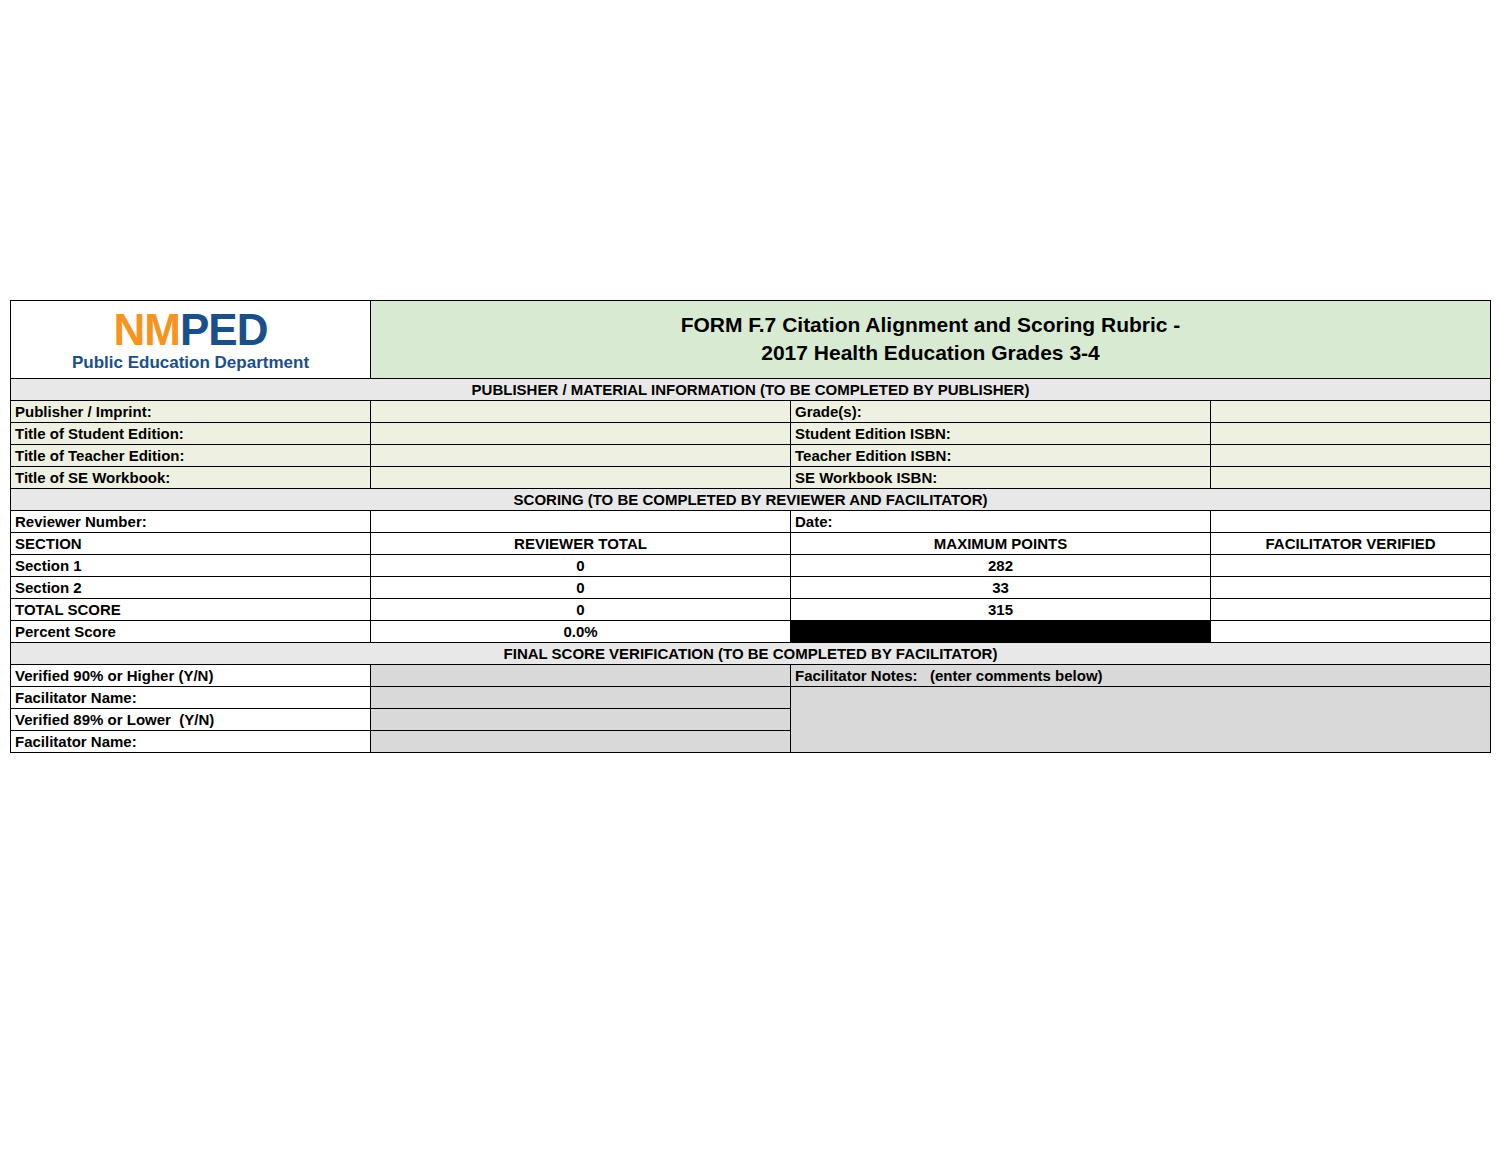| NM PED Public Education Department | FORM F.7 Citation Alignment and Scoring Rubric - 2017 Health Education Grades 3-4 |
| PUBLISHER / MATERIAL INFORMATION (TO BE COMPLETED BY PUBLISHER) |
| Publisher / Imprint: | | Grade(s): | |
| Title of Student Edition: | | Student Edition ISBN: | |
| Title of Teacher Edition: | | Teacher Edition ISBN: | |
| Title of SE Workbook: | | SE Workbook ISBN: | |
| SCORING (TO BE COMPLETED BY REVIEWER AND FACILITATOR) |
| Reviewer Number: | | Date: | |
| SECTION | REVIEWER TOTAL | MAXIMUM POINTS | FACILITATOR VERIFIED |
| Section 1 | 0 | 282 | |
| Section 2 | 0 | 33 | |
| TOTAL SCORE | 0 | 315 | |
| Percent Score | 0.0% | | |
| FINAL SCORE VERIFICATION (TO BE COMPLETED BY FACILITATOR) |
| Verified 90% or Higher (Y/N) | | Facilitator Notes: (enter comments below) |
| Facilitator Name: | | |
| Verified 89% or Lower (Y/N) | |
| Facilitator Name: | |